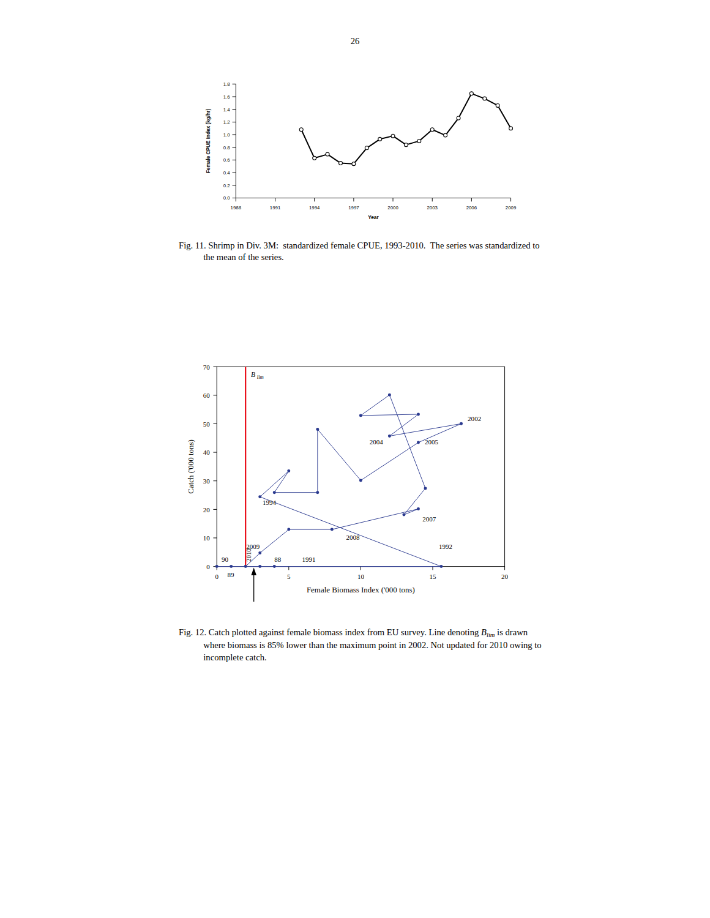26
1.8 1.6 1.4 1.2 1.0 0.8 0.6 0.4 0.2 0.0 1988 1991 1994 1997 2000 2003 2006 2009 Year Female CPUE Index (kg/hr)
Fig. 11. Shrimp in Div. 3M: standardized female CPUE, 1993-2010. The series was standardized to the mean of the series.
70 60 50 40 30 20 10 0 0 5 10 15 20 Female Biomass Index ('000 tons) Catch ('000 tons) B lim 2002 2004 2005 2007 2008 1994 2009 1992 90 89 88 1991 2010
Fig. 12. Catch plotted against female biomass index from EU survey. Line denoting Blim is drawn where biomass is 85% lower than the maximum point in 2002. Not updated for 2010 owing to incomplete catch.